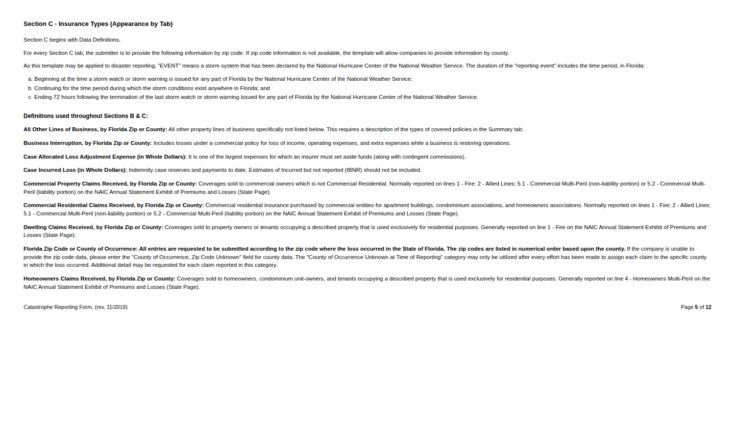Section C - Insurance Types (Appearance by Tab)
Section C begins with Data Definitions.
For every Section C tab, the submitter is to provide the following information by zip code. If zip code information is not available, the template will allow companies to provide information by county.
As this template may be applied to disaster reporting, "EVENT" means a storm system that has been declared by the National Hurricane Center of the National Weather Service. The duration of the "reporting event" includes the time period, in Florida:
Beginning at the time a storm watch or storm warning is issued for any part of Florida by the National Hurricane Center of the National Weather Service;
Continuing for the time period during which the storm conditions exist anywhere in Florida; and
Ending 72 hours following the termination of the last storm watch or storm warning issued for any part of Florida by the National Hurricane Center of the National Weather Service.
Definitions used throughout Sections B & C:
All Other Lines of Business, by Florida Zip or County: All other property lines of business specifically not listed below. This requires a description of the types of covered policies in the Summary tab.
Business Interruption, by Florida Zip or County: Includes losses under a commercial policy for loss of income, operating expenses, and extra expenses while a business is restoring operations.
Case Allocated Loss Adjustment Expense (in Whole Dollars): It is one of the largest expenses for which an insurer must set aside funds (along with contingent commissions).
Case Incurred Loss (in Whole Dollars): Indemnity case reserves and payments to date. Estimates of Incurred but not reported (IBNR) should not be included.
Commercial Property Claims Received, by Florida Zip or County: Coverages sold to commercial owners which is not Commercial Residential. Normally reported on lines 1 - Fire; 2 - Allied Lines; 5.1 - Commercial Multi-Peril (non-liability portion) or 5.2 - Commercial Multi-Peril (liability portion) on the NAIC Annual Statement Exhibit of Premiums and Losses (State Page).
Commercial Residential Claims Received, by Florida Zip or County: Commercial residential insurance purchased by commercial entities for apartment buildings, condominium associations, and homeowners associations. Normally reported on lines 1 - Fire; 2 - Allied Lines; 5.1 - Commercial Multi-Peril (non-liability portion) or 5.2 - Commercial Multi-Peril (liability portion) on the NAIC Annual Statement Exhibit of Premiums and Losses (State Page).
Dwelling Claims Received, by Florida Zip or County: Coverages sold to property owners or tenants occupying a described property that is used exclusively for residential purposes. Generally reported on line 1 - Fire on the NAIC Annual Statement Exhibit of Premiums and Losses (State Page).
Florida Zip Code or County of Occurrence: All entries are requested to be submitted according to the zip code where the loss occurred in the State of Florida. The zip codes are listed in numerical order based upon the county. If the company is unable to provide the zip code data, please enter the "County of Occurrence, Zip Code Unknown" field for county data. The "County of Occurrence Unknown at Time of Reporting" category may only be utilized after every effort has been made to assign each claim to the specific county in which the loss occurred. Additional detail may be requested for each claim reported in this category.
Homeowners Claims Received, by Florida Zip or County: Coverages sold to homeowners, condominium unit-owners, and tenants occupying a described property that is used exclusively for residential purposes. Generally reported on line 4 - Homeowners Multi-Peril on the NAIC Annual Statement Exhibit of Premiums and Losses (State Page).
Catastrophe Reporting Form, (rev. 11/2019)
Page 5 of 12